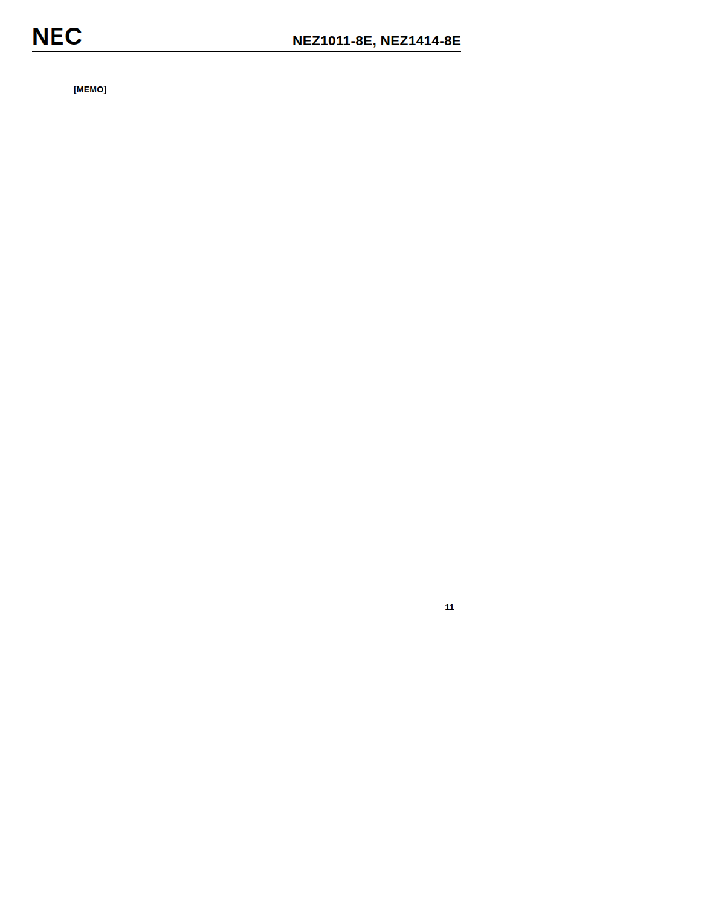NEC
NEZ1011-8E, NEZ1414-8E
[MEMO]
11